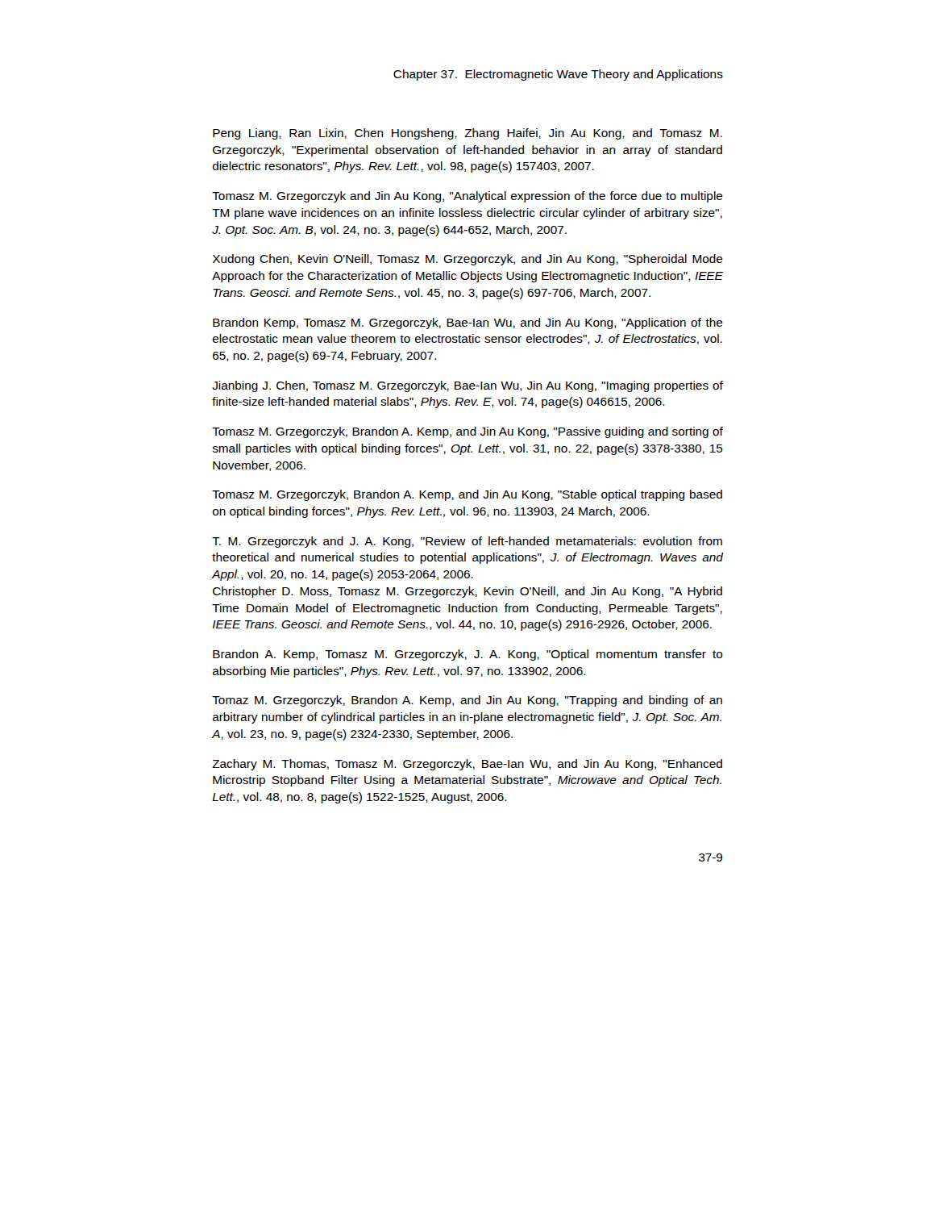Chapter 37. Electromagnetic Wave Theory and Applications
Peng Liang, Ran Lixin, Chen Hongsheng, Zhang Haifei, Jin Au Kong, and Tomasz M. Grzegorczyk, "Experimental observation of left-handed behavior in an array of standard dielectric resonators", Phys. Rev. Lett., vol. 98, page(s) 157403, 2007.
Tomasz M. Grzegorczyk and Jin Au Kong, "Analytical expression of the force due to multiple TM plane wave incidences on an infinite lossless dielectric circular cylinder of arbitrary size", J. Opt. Soc. Am. B, vol. 24, no. 3, page(s) 644-652, March, 2007.
Xudong Chen, Kevin O'Neill, Tomasz M. Grzegorczyk, and Jin Au Kong, "Spheroidal Mode Approach for the Characterization of Metallic Objects Using Electromagnetic Induction", IEEE Trans. Geosci. and Remote Sens., vol. 45, no. 3, page(s) 697-706, March, 2007.
Brandon Kemp, Tomasz M. Grzegorczyk, Bae-Ian Wu, and Jin Au Kong, "Application of the electrostatic mean value theorem to electrostatic sensor electrodes", J. of Electrostatics, vol. 65, no. 2, page(s) 69-74, February, 2007.
Jianbing J. Chen, Tomasz M. Grzegorczyk, Bae-Ian Wu, Jin Au Kong, "Imaging properties of finite-size left-handed material slabs", Phys. Rev. E, vol. 74, page(s) 046615, 2006.
Tomasz M. Grzegorczyk, Brandon A. Kemp, and Jin Au Kong, "Passive guiding and sorting of small particles with optical binding forces", Opt. Lett., vol. 31, no. 22, page(s) 3378-3380, 15 November, 2006.
Tomasz M. Grzegorczyk, Brandon A. Kemp, and Jin Au Kong, "Stable optical trapping based on optical binding forces", Phys. Rev. Lett., vol. 96, no. 113903, 24 March, 2006.
T. M. Grzegorczyk and J. A. Kong, "Review of left-handed metamaterials: evolution from theoretical and numerical studies to potential applications", J. of Electromagn. Waves and Appl., vol. 20, no. 14, page(s) 2053-2064, 2006.
Christopher D. Moss, Tomasz M. Grzegorczyk, Kevin O'Neill, and Jin Au Kong, "A Hybrid Time Domain Model of Electromagnetic Induction from Conducting, Permeable Targets", IEEE Trans. Geosci. and Remote Sens., vol. 44, no. 10, page(s) 2916-2926, October, 2006.
Brandon A. Kemp, Tomasz M. Grzegorczyk, J. A. Kong, "Optical momentum transfer to absorbing Mie particles", Phys. Rev. Lett., vol. 97, no. 133902, 2006.
Tomaz M. Grzegorczyk, Brandon A. Kemp, and Jin Au Kong, "Trapping and binding of an arbitrary number of cylindrical particles in an in-plane electromagnetic field", J. Opt. Soc. Am. A, vol. 23, no. 9, page(s) 2324-2330, September, 2006.
Zachary M. Thomas, Tomasz M. Grzegorczyk, Bae-Ian Wu, and Jin Au Kong, "Enhanced Microstrip Stopband Filter Using a Metamaterial Substrate", Microwave and Optical Tech. Lett., vol. 48, no. 8, page(s) 1522-1525, August, 2006.
37-9